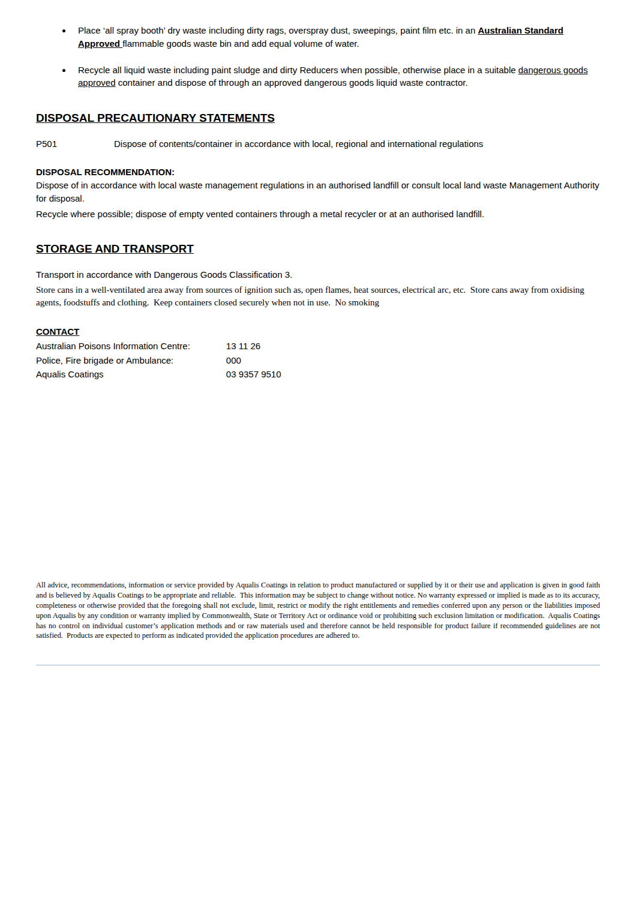Place ‘all spray booth’ dry waste including dirty rags, overspray dust, sweepings, paint film etc. in an Australian Standard Approved flammable goods waste bin and add equal volume of water.
Recycle all liquid waste including paint sludge and dirty Reducers when possible, otherwise place in a suitable dangerous goods approved container and dispose of through an approved dangerous goods liquid waste contractor.
DISPOSAL PRECAUTIONARY STATEMENTS
P501
Dispose of contents/container in accordance with local, regional and international regulations
DISPOSAL RECOMMENDATION:
Dispose of in accordance with local waste management regulations in an authorised landfill or consult local land waste Management Authority for disposal.
Recycle where possible; dispose of empty vented containers through a metal recycler or at an authorised landfill.
STORAGE AND TRANSPORT
Transport in accordance with Dangerous Goods Classification 3.
Store cans in a well-ventilated area away from sources of ignition such as, open flames, heat sources, electrical arc, etc. Store cans away from oxidising agents, foodstuffs and clothing. Keep containers closed securely when not in use. No smoking
CONTACT
| Australian Poisons Information Centre: | 13 11 26 |
| Police, Fire brigade or Ambulance: | 000 |
| Aqualis Coatings | 03 9357 9510 |
All advice, recommendations, information or service provided by Aqualis Coatings in relation to product manufactured or supplied by it or their use and application is given in good faith and is believed by Aqualis Coatings to be appropriate and reliable. This information may be subject to change without notice. No warranty expressed or implied is made as to its accuracy, completeness or otherwise provided that the foregoing shall not exclude, limit, restrict or modify the right entitlements and remedies conferred upon any person or the liabilities imposed upon Aqualis by any condition or warranty implied by Commonwealth, State or Territory Act or ordinance void or prohibiting such exclusion limitation or modification. Aqualis Coatings has no control on individual customer’s application methods and or raw materials used and therefore cannot be held responsible for product failure if recommended guidelines are not satisfied. Products are expected to perform as indicated provided the application procedures are adhered to.